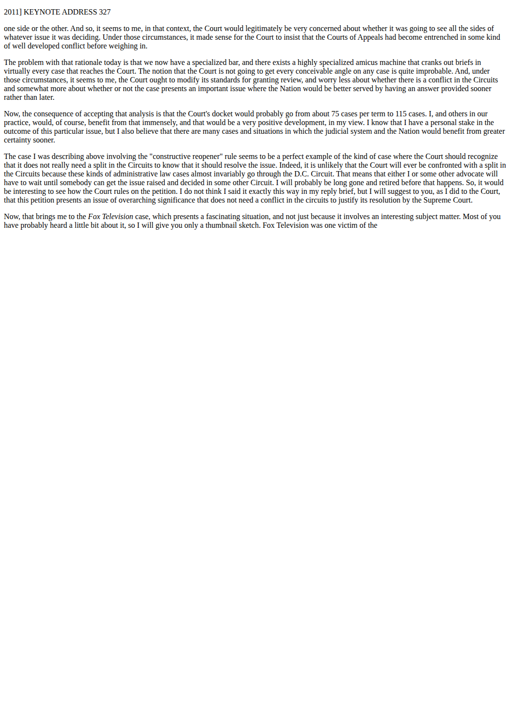2011] KEYNOTE ADDRESS 327
one side or the other. And so, it seems to me, in that context, the Court would legitimately be very concerned about whether it was going to see all the sides of whatever issue it was deciding. Under those circumstances, it made sense for the Court to insist that the Courts of Appeals had become entrenched in some kind of well developed conflict before weighing in.
The problem with that rationale today is that we now have a specialized bar, and there exists a highly specialized amicus machine that cranks out briefs in virtually every case that reaches the Court. The notion that the Court is not going to get every conceivable angle on any case is quite improbable. And, under those circumstances, it seems to me, the Court ought to modify its standards for granting review, and worry less about whether there is a conflict in the Circuits and somewhat more about whether or not the case presents an important issue where the Nation would be better served by having an answer provided sooner rather than later.
Now, the consequence of accepting that analysis is that the Court's docket would probably go from about 75 cases per term to 115 cases. I, and others in our practice, would, of course, benefit from that immensely, and that would be a very positive development, in my view. I know that I have a personal stake in the outcome of this particular issue, but I also believe that there are many cases and situations in which the judicial system and the Nation would benefit from greater certainty sooner.
The case I was describing above involving the "constructive reopener" rule seems to be a perfect example of the kind of case where the Court should recognize that it does not really need a split in the Circuits to know that it should resolve the issue. Indeed, it is unlikely that the Court will ever be confronted with a split in the Circuits because these kinds of administrative law cases almost invariably go through the D.C. Circuit. That means that either I or some other advocate will have to wait until somebody can get the issue raised and decided in some other Circuit. I will probably be long gone and retired before that happens. So, it would be interesting to see how the Court rules on the petition. I do not think I said it exactly this way in my reply brief, but I will suggest to you, as I did to the Court, that this petition presents an issue of overarching significance that does not need a conflict in the circuits to justify its resolution by the Supreme Court.
Now, that brings me to the Fox Television case, which presents a fascinating situation, and not just because it involves an interesting subject matter. Most of you have probably heard a little bit about it, so I will give you only a thumbnail sketch. Fox Television was one victim of the